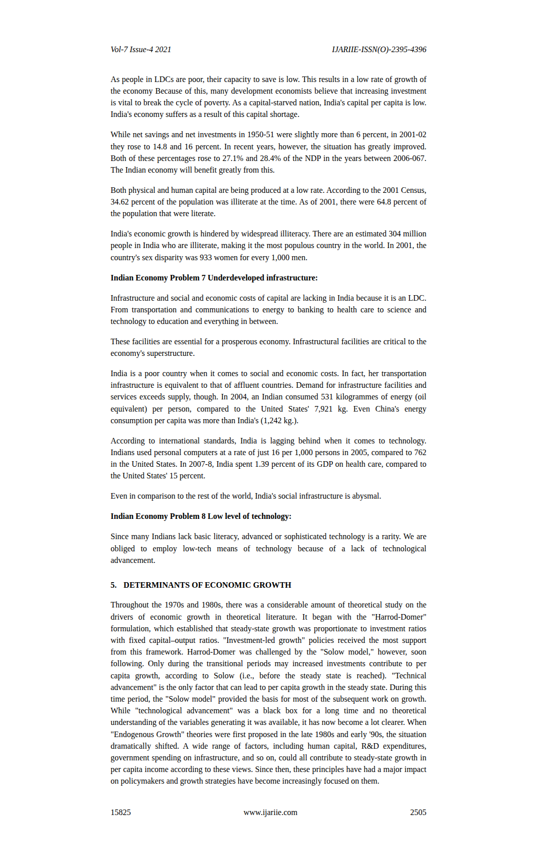Vol-7 Issue-4 2021 IJARIIE-ISSN(O)-2395-4396
As people in LDCs are poor, their capacity to save is low. This results in a low rate of growth of the economy Because of this, many development economists believe that increasing investment is vital to break the cycle of poverty. As a capital-starved nation, India's capital per capita is low. India's economy suffers as a result of this capital shortage.
While net savings and net investments in 1950-51 were slightly more than 6 percent, in 2001-02 they rose to 14.8 and 16 percent. In recent years, however, the situation has greatly improved. Both of these percentages rose to 27.1% and 28.4% of the NDP in the years between 2006-067. The Indian economy will benefit greatly from this.
Both physical and human capital are being produced at a low rate. According to the 2001 Census, 34.62 percent of the population was illiterate at the time. As of 2001, there were 64.8 percent of the population that were literate.
India's economic growth is hindered by widespread illiteracy. There are an estimated 304 million people in India who are illiterate, making it the most populous country in the world. In 2001, the country's sex disparity was 933 women for every 1,000 men.
Indian Economy Problem 7 Underdeveloped infrastructure:
Infrastructure and social and economic costs of capital are lacking in India because it is an LDC. From transportation and communications to energy to banking to health care to science and technology to education and everything in between.
These facilities are essential for a prosperous economy. Infrastructural facilities are critical to the economy's superstructure.
India is a poor country when it comes to social and economic costs. In fact, her transportation infrastructure is equivalent to that of affluent countries. Demand for infrastructure facilities and services exceeds supply, though. In 2004, an Indian consumed 531 kilogrammes of energy (oil equivalent) per person, compared to the United States' 7,921 kg. Even China's energy consumption per capita was more than India's (1,242 kg.).
According to international standards, India is lagging behind when it comes to technology. Indians used personal computers at a rate of just 16 per 1,000 persons in 2005, compared to 762 in the United States. In 2007-8, India spent 1.39 percent of its GDP on health care, compared to the United States' 15 percent.
Even in comparison to the rest of the world, India's social infrastructure is abysmal.
Indian Economy Problem 8 Low level of technology:
Since many Indians lack basic literacy, advanced or sophisticated technology is a rarity. We are obliged to employ low-tech means of technology because of a lack of technological advancement.
5. DETERMINANTS OF ECONOMIC GROWTH
Throughout the 1970s and 1980s, there was a considerable amount of theoretical study on the drivers of economic growth in theoretical literature. It began with the "Harrod-Domer" formulation, which established that steady-state growth was proportionate to investment ratios with fixed capital–output ratios. "Investment-led growth" policies received the most support from this framework. Harrod-Domer was challenged by the "Solow model," however, soon following. Only during the transitional periods may increased investments contribute to per capita growth, according to Solow (i.e., before the steady state is reached). "Technical advancement" is the only factor that can lead to per capita growth in the steady state. During this time period, the "Solow model" provided the basis for most of the subsequent work on growth. While "technological advancement" was a black box for a long time and no theoretical understanding of the variables generating it was available, it has now become a lot clearer. When "Endogenous Growth" theories were first proposed in the late 1980s and early '90s, the situation dramatically shifted. A wide range of factors, including human capital, R&D expenditures, government spending on infrastructure, and so on, could all contribute to steady-state growth in per capita income according to these views. Since then, these principles have had a major impact on policymakers and growth strategies have become increasingly focused on them.
15825 www.ijariie.com 2505